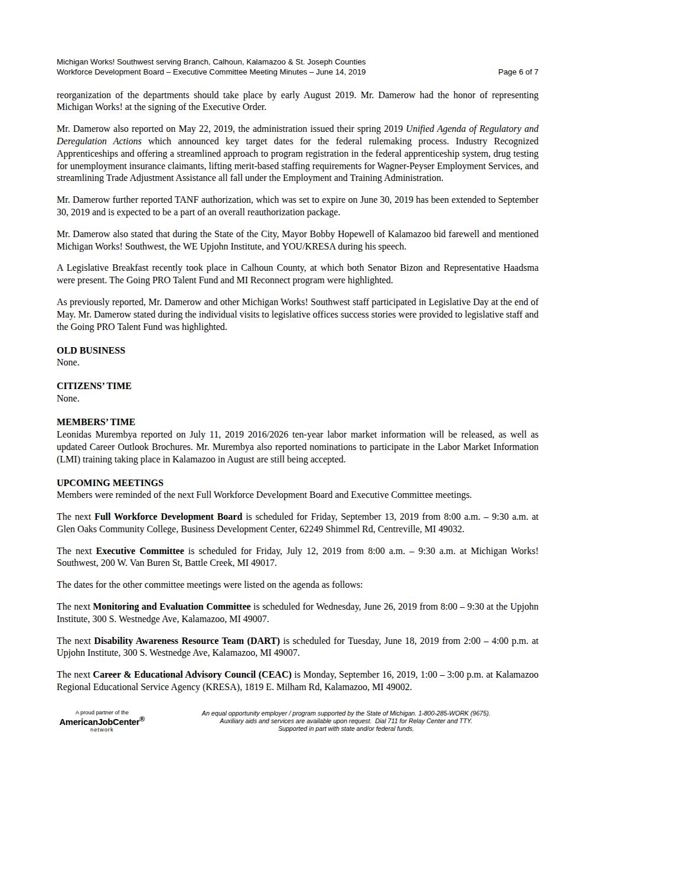Michigan Works! Southwest serving Branch, Calhoun, Kalamazoo & St. Joseph Counties
Workforce Development Board – Executive Committee Meeting Minutes – June 14, 2019 Page 6 of 7
reorganization of the departments should take place by early August 2019. Mr. Damerow had the honor of representing Michigan Works! at the signing of the Executive Order.
Mr. Damerow also reported on May 22, 2019, the administration issued their spring 2019 Unified Agenda of Regulatory and Deregulation Actions which announced key target dates for the federal rulemaking process. Industry Recognized Apprenticeships and offering a streamlined approach to program registration in the federal apprenticeship system, drug testing for unemployment insurance claimants, lifting merit-based staffing requirements for Wagner-Peyser Employment Services, and streamlining Trade Adjustment Assistance all fall under the Employment and Training Administration.
Mr. Damerow further reported TANF authorization, which was set to expire on June 30, 2019 has been extended to September 30, 2019 and is expected to be a part of an overall reauthorization package.
Mr. Damerow also stated that during the State of the City, Mayor Bobby Hopewell of Kalamazoo bid farewell and mentioned Michigan Works! Southwest, the WE Upjohn Institute, and YOU/KRESA during his speech.
A Legislative Breakfast recently took place in Calhoun County, at which both Senator Bizon and Representative Haadsma were present. The Going PRO Talent Fund and MI Reconnect program were highlighted.
As previously reported, Mr. Damerow and other Michigan Works! Southwest staff participated in Legislative Day at the end of May. Mr. Damerow stated during the individual visits to legislative offices success stories were provided to legislative staff and the Going PRO Talent Fund was highlighted.
Old Business
None.
Citizens’ Time
None.
Members’ Time
Leonidas Murembya reported on July 11, 2019 2016/2026 ten-year labor market information will be released, as well as updated Career Outlook Brochures. Mr. Murembya also reported nominations to participate in the Labor Market Information (LMI) training taking place in Kalamazoo in August are still being accepted.
Upcoming Meetings
Members were reminded of the next Full Workforce Development Board and Executive Committee meetings.
The next Full Workforce Development Board is scheduled for Friday, September 13, 2019 from 8:00 a.m. – 9:30 a.m. at Glen Oaks Community College, Business Development Center, 62249 Shimmel Rd, Centreville, MI 49032.
The next Executive Committee is scheduled for Friday, July 12, 2019 from 8:00 a.m. – 9:30 a.m. at Michigan Works! Southwest, 200 W. Van Buren St, Battle Creek, MI 49017.
The dates for the other committee meetings were listed on the agenda as follows:
The next Monitoring and Evaluation Committee is scheduled for Wednesday, June 26, 2019 from 8:00 – 9:30 at the Upjohn Institute, 300 S. Westnedge Ave, Kalamazoo, MI 49007.
The next Disability Awareness Resource Team (DART) is scheduled for Tuesday, June 18, 2019 from 2:00 – 4:00 p.m. at Upjohn Institute, 300 S. Westnedge Ave, Kalamazoo, MI 49007.
The next Career & Educational Advisory Council (CEAC) is Monday, September 16, 2019, 1:00 – 3:00 p.m. at Kalamazoo Regional Educational Service Agency (KRESA), 1819 E. Milham Rd, Kalamazoo, MI 49002.
A proud partner of the AmericanJobCenter® network
An equal opportunity employer / program supported by the State of Michigan. 1-800-285-WORK (9675).
Auxiliary aids and services are available upon request. Dial 711 for Relay Center and TTY.
Supported in part with state and/or federal funds.